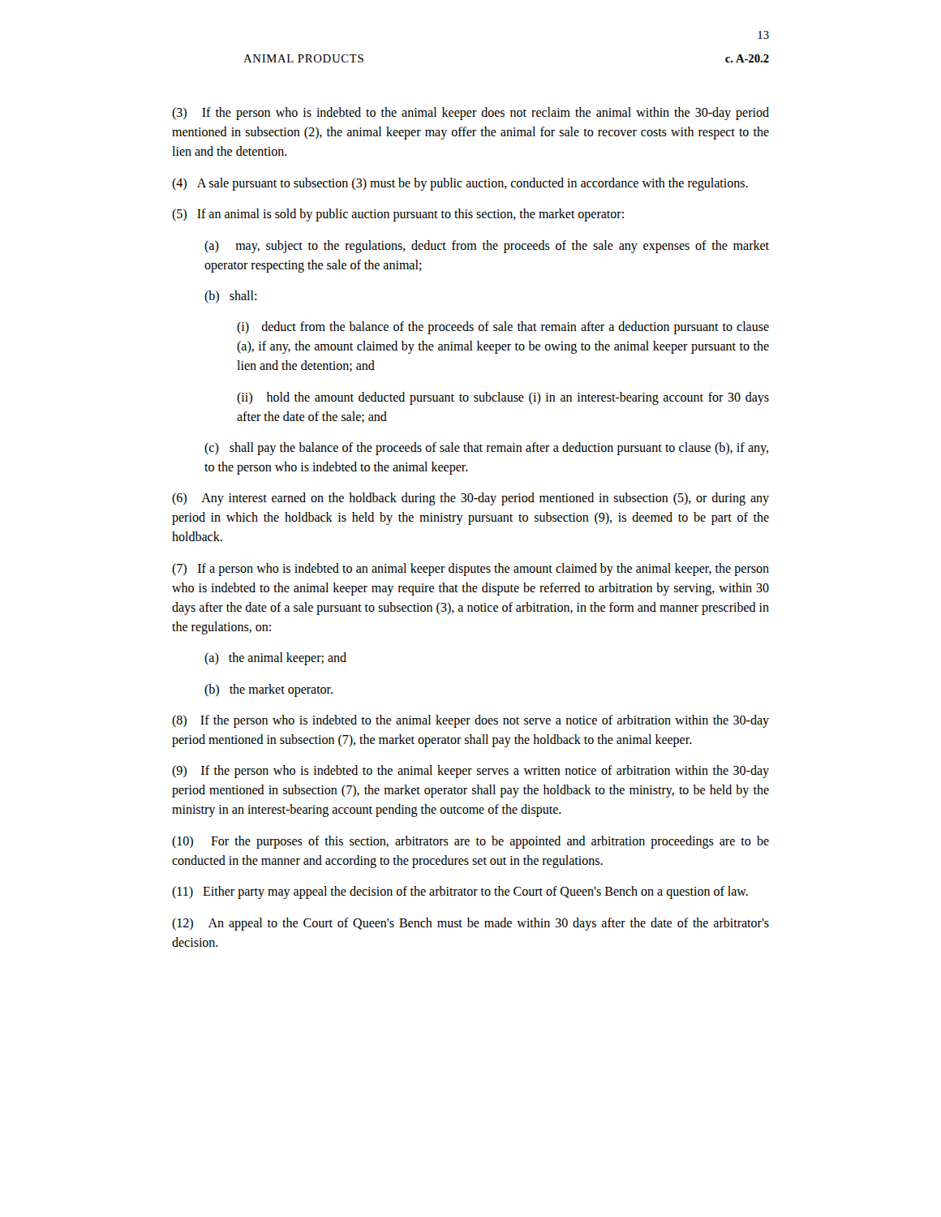13
ANIMAL PRODUCTS c. A-20.2
(3) If the person who is indebted to the animal keeper does not reclaim the animal within the 30-day period mentioned in subsection (2), the animal keeper may offer the animal for sale to recover costs with respect to the lien and the detention.
(4) A sale pursuant to subsection (3) must be by public auction, conducted in accordance with the regulations.
(5) If an animal is sold by public auction pursuant to this section, the market operator:
(a) may, subject to the regulations, deduct from the proceeds of the sale any expenses of the market operator respecting the sale of the animal;
(b) shall:
(i) deduct from the balance of the proceeds of sale that remain after a deduction pursuant to clause (a), if any, the amount claimed by the animal keeper to be owing to the animal keeper pursuant to the lien and the detention; and
(ii) hold the amount deducted pursuant to subclause (i) in an interest-bearing account for 30 days after the date of the sale; and
(c) shall pay the balance of the proceeds of sale that remain after a deduction pursuant to clause (b), if any, to the person who is indebted to the animal keeper.
(6) Any interest earned on the holdback during the 30-day period mentioned in subsection (5), or during any period in which the holdback is held by the ministry pursuant to subsection (9), is deemed to be part of the holdback.
(7) If a person who is indebted to an animal keeper disputes the amount claimed by the animal keeper, the person who is indebted to the animal keeper may require that the dispute be referred to arbitration by serving, within 30 days after the date of a sale pursuant to subsection (3), a notice of arbitration, in the form and manner prescribed in the regulations, on:
(a) the animal keeper; and
(b) the market operator.
(8) If the person who is indebted to the animal keeper does not serve a notice of arbitration within the 30-day period mentioned in subsection (7), the market operator shall pay the holdback to the animal keeper.
(9) If the person who is indebted to the animal keeper serves a written notice of arbitration within the 30-day period mentioned in subsection (7), the market operator shall pay the holdback to the ministry, to be held by the ministry in an interest-bearing account pending the outcome of the dispute.
(10) For the purposes of this section, arbitrators are to be appointed and arbitration proceedings are to be conducted in the manner and according to the procedures set out in the regulations.
(11) Either party may appeal the decision of the arbitrator to the Court of Queen's Bench on a question of law.
(12) An appeal to the Court of Queen's Bench must be made within 30 days after the date of the arbitrator's decision.